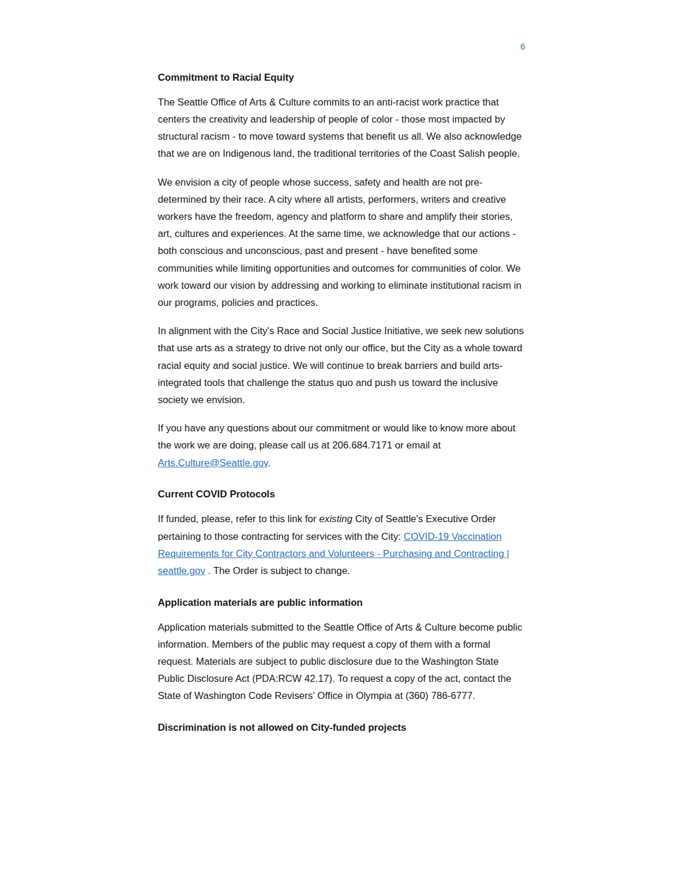6
Commitment to Racial Equity
The Seattle Office of Arts & Culture commits to an anti-racist work practice that centers the creativity and leadership of people of color - those most impacted by structural racism - to move toward systems that benefit us all. We also acknowledge that we are on Indigenous land, the traditional territories of the Coast Salish people.
We envision a city of people whose success, safety and health are not pre-determined by their race. A city where all artists, performers, writers and creative workers have the freedom, agency and platform to share and amplify their stories, art, cultures and experiences. At the same time, we acknowledge that our actions - both conscious and unconscious, past and present - have benefited some communities while limiting opportunities and outcomes for communities of color. We work toward our vision by addressing and working to eliminate institutional racism in our programs, policies and practices.
In alignment with the City's Race and Social Justice Initiative, we seek new solutions that use arts as a strategy to drive not only our office, but the City as a whole toward racial equity and social justice. We will continue to break barriers and build arts-integrated tools that challenge the status quo and push us toward the inclusive society we envision.
If you have any questions about our commitment or would like to know more about the work we are doing, please call us at 206.684.7171 or email at Arts.Culture@Seattle.gov.
Current COVID Protocols
If funded, please, refer to this link for existing City of Seattle's Executive Order pertaining to those contracting for services with the City: COVID-19 Vaccination Requirements for City Contractors and Volunteers - Purchasing and Contracting | seattle.gov . The Order is subject to change.
Application materials are public information
Application materials submitted to the Seattle Office of Arts & Culture become public information. Members of the public may request a copy of them with a formal request. Materials are subject to public disclosure due to the Washington State Public Disclosure Act (PDA:RCW 42.17). To request a copy of the act, contact the State of Washington Code Revisers' Office in Olympia at (360) 786-6777.
Discrimination is not allowed on City-funded projects